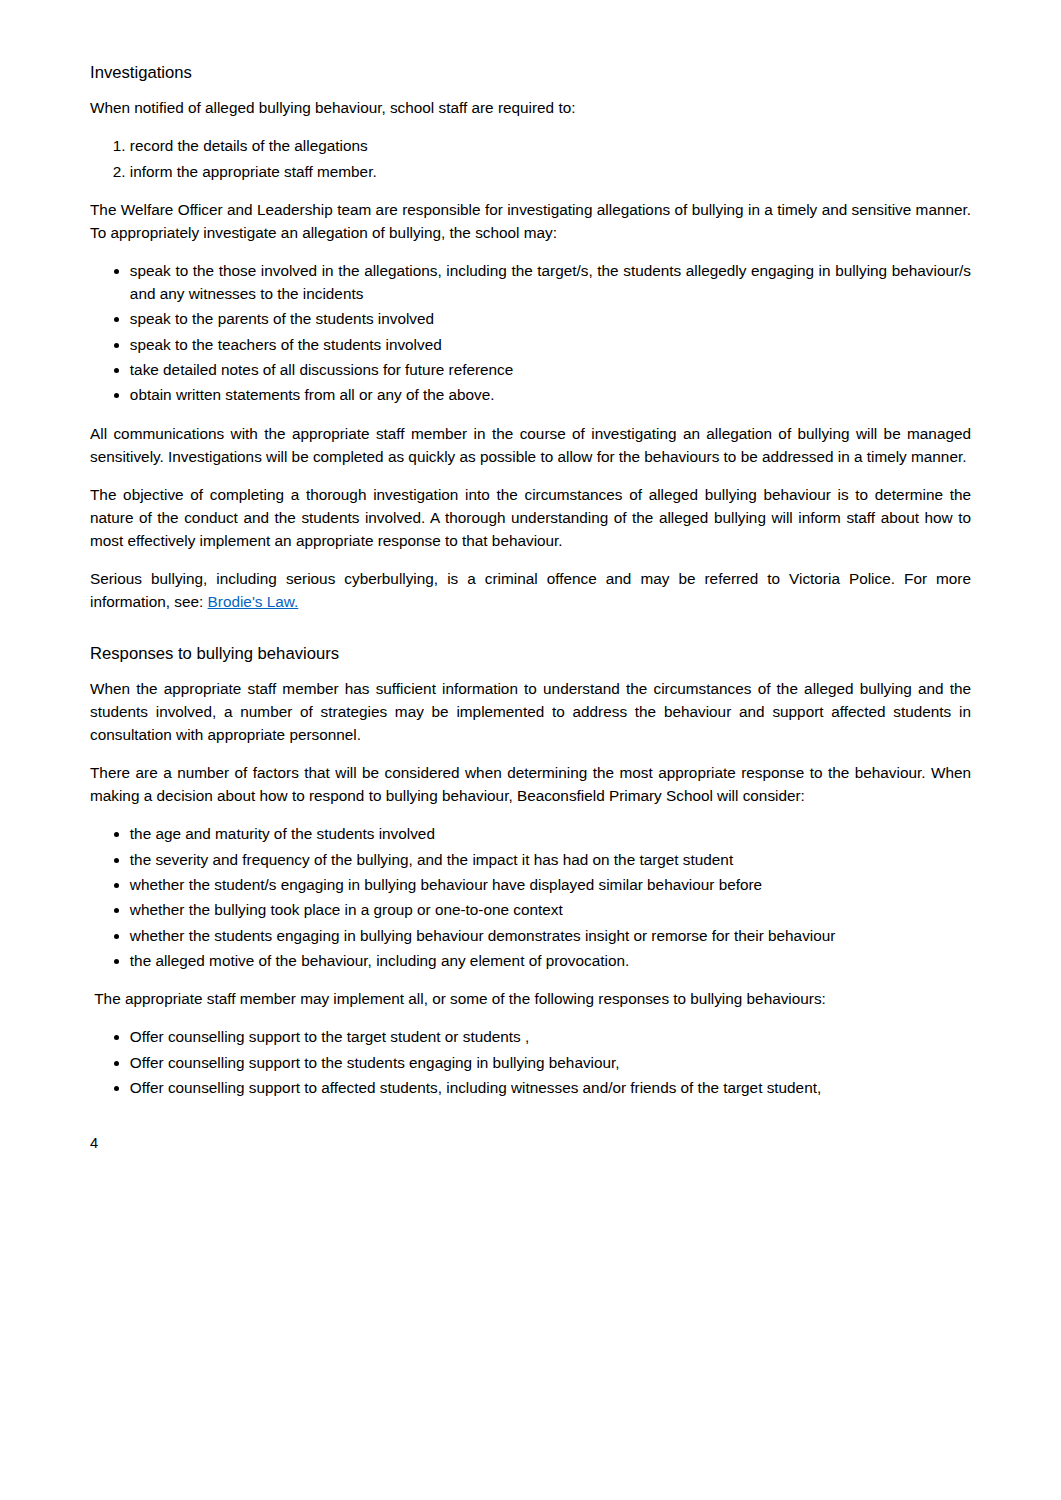Investigations
When notified of alleged bullying behaviour, school staff are required to:
record the details of the allegations
inform the appropriate staff member.
The Welfare Officer and Leadership team are responsible for investigating allegations of bullying in a timely and sensitive manner. To appropriately investigate an allegation of bullying, the school may:
speak to the those involved in the allegations, including the target/s, the students allegedly engaging in bullying behaviour/s and any witnesses to the incidents
speak to the parents of the students involved
speak to the teachers of the students involved
take detailed notes of all discussions for future reference
obtain written statements from all or any of the above.
All communications with the appropriate staff member in the course of investigating an allegation of bullying will be managed sensitively. Investigations will be completed as quickly as possible to allow for the behaviours to be addressed in a timely manner.
The objective of completing a thorough investigation into the circumstances of alleged bullying behaviour is to determine the nature of the conduct and the students involved. A thorough understanding of the alleged bullying will inform staff about how to most effectively implement an appropriate response to that behaviour.
Serious bullying, including serious cyberbullying, is a criminal offence and may be referred to Victoria Police. For more information, see: Brodie's Law.
Responses to bullying behaviours
When the appropriate staff member has sufficient information to understand the circumstances of the alleged bullying and the students involved, a number of strategies may be implemented to address the behaviour and support affected students in consultation with appropriate personnel.
There are a number of factors that will be considered when determining the most appropriate response to the behaviour. When making a decision about how to respond to bullying behaviour, Beaconsfield Primary School will consider:
the age and maturity of the students involved
the severity and frequency of the bullying, and the impact it has had on the target student
whether the student/s engaging in bullying behaviour have displayed similar behaviour before
whether the bullying took place in a group or one-to-one context
whether the students engaging in bullying behaviour demonstrates insight or remorse for their behaviour
the alleged motive of the behaviour, including any element of provocation.
The appropriate staff member may implement all, or some of the following responses to bullying behaviours:
Offer counselling support to the target student or students ,
Offer counselling support to the students engaging in bullying behaviour,
Offer counselling support to affected students, including witnesses and/or friends of the target student,
4